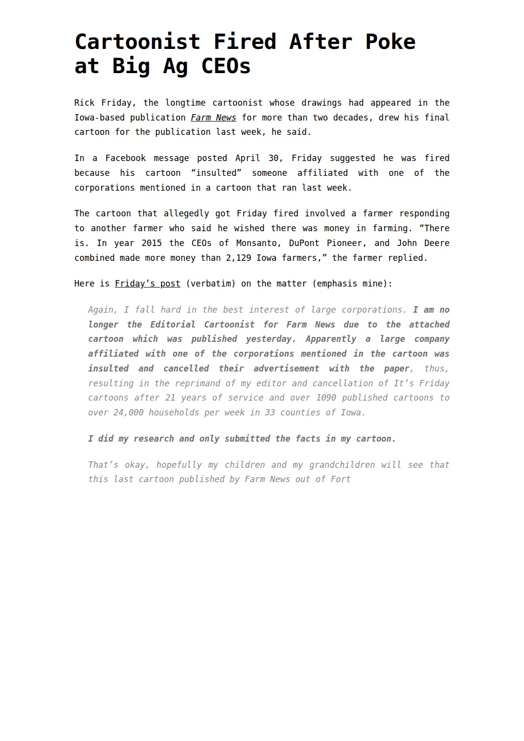Cartoonist Fired After Poke at Big Ag CEOs
Rick Friday, the longtime cartoonist whose drawings had appeared in the Iowa-based publication Farm News for more than two decades, drew his final cartoon for the publication last week, he said.
In a Facebook message posted April 30, Friday suggested he was fired because his cartoon “insulted” someone affiliated with one of the corporations mentioned in a cartoon that ran last week.
The cartoon that allegedly got Friday fired involved a farmer responding to another farmer who said he wished there was money in farming. “There is. In year 2015 the CEOs of Monsanto, DuPont Pioneer, and John Deere combined made more money than 2,129 Iowa farmers,” the farmer replied.
Here is Friday’s post (verbatim) on the matter (emphasis mine):
Again, I fall hard in the best interest of large corporations. I am no longer the Editorial Cartoonist for Farm News due to the attached cartoon which was published yesterday. Apparently a large company affiliated with one of the corporations mentioned in the cartoon was insulted and cancelled their advertisement with the paper, thus, resulting in the reprimand of my editor and cancellation of It’s Friday cartoons after 21 years of service and over 1090 published cartoons to over 24,000 households per week in 33 counties of Iowa.
I did my research and only submitted the facts in my cartoon.
That’s okay, hopefully my children and my grandchildren will see that this last cartoon published by Farm News out of Fort